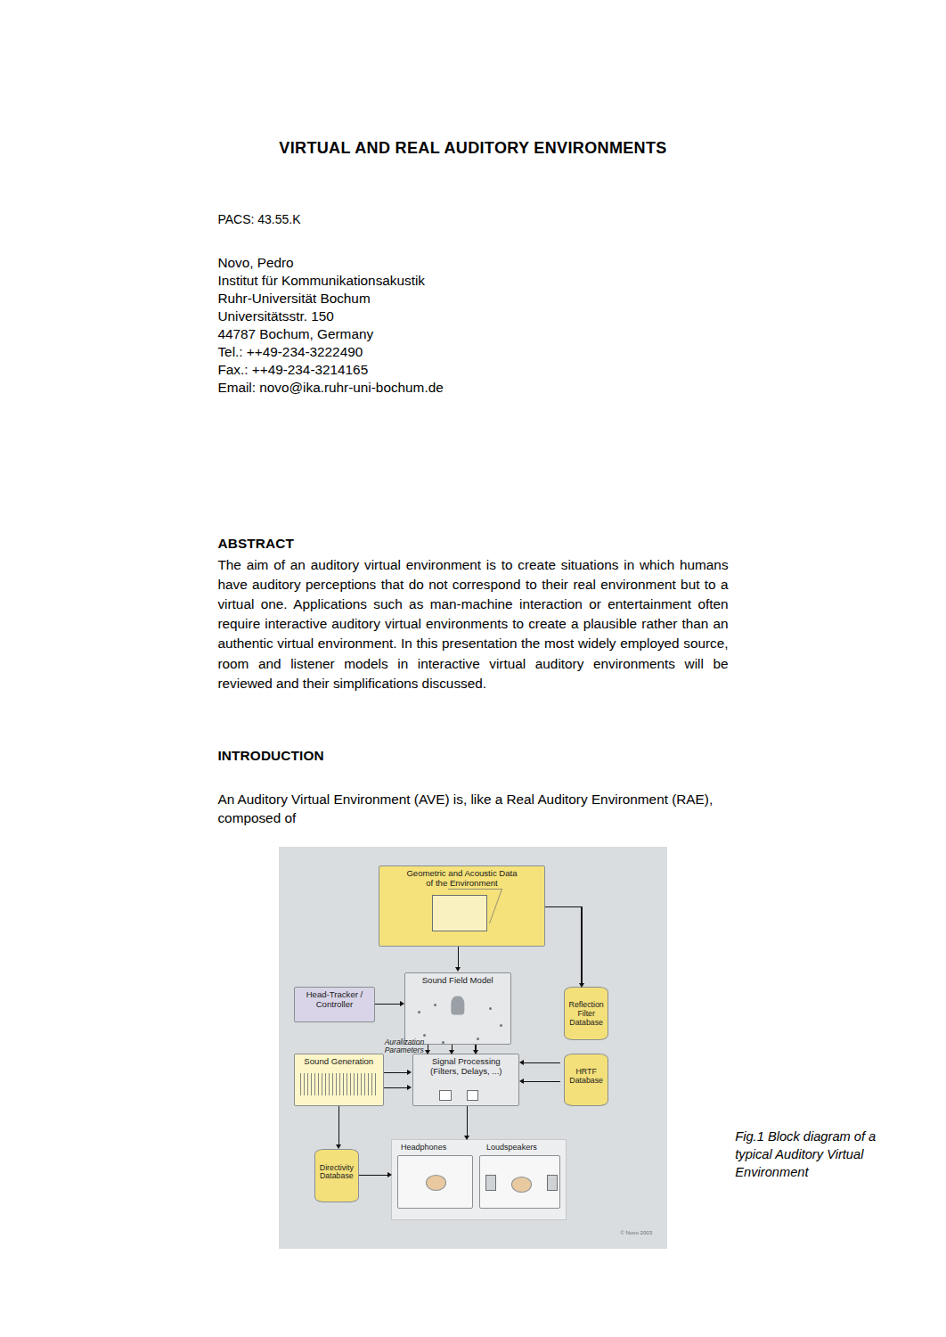VIRTUAL AND REAL AUDITORY ENVIRONMENTS
PACS: 43.55.K
Novo, Pedro Institut für Kommunikationsakustik Ruhr-Universität Bochum Universitätsstr. 150 44787 Bochum, Germany Tel.: ++49-234-3222490 Fax.: ++49-234-3214165 Email: novo@ika.ruhr-uni-bochum.de
ABSTRACT
The aim of an auditory virtual environment is to create situations in which humans have auditory perceptions that do not correspond to their real environment but to a virtual one. Applications such as man-machine interaction or entertainment often require interactive auditory virtual environments to create a plausible rather than an authentic virtual environment. In this presentation the most widely employed source, room and listener models in interactive virtual auditory environments will be reviewed and their simplifications discussed.
INTRODUCTION
An Auditory Virtual Environment (AVE) is, like a Real Auditory Environment (RAE), composed of
Geometric and Acoustic Data
of the Environment
Sound Field Model
Head-Tracker /
Controller
Sound Generation
Signal Processing
(Filters, Delays, ...)
Reflection
Filter
Database
HRTF
Database
Directivity
Database
Headphones
Loudspeakers
Auralization
Parameters
© Novo 2003
Fig.1 Block diagram of a typical Auditory Virtual Environment